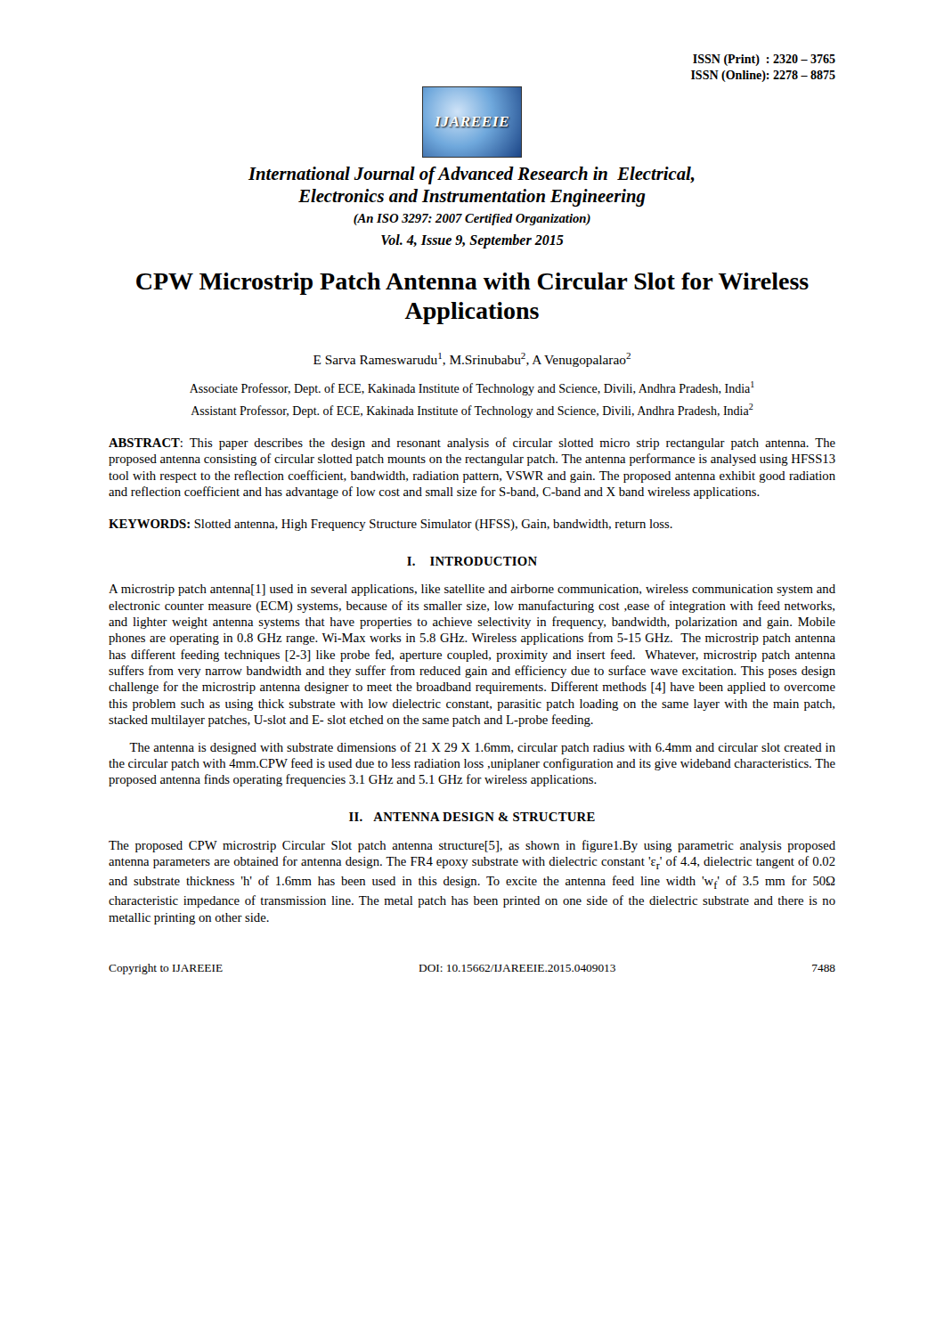ISSN (Print) : 2320 – 3765
ISSN (Online): 2278 – 8875
International Journal of Advanced Research in Electrical,
Electronics and Instrumentation Engineering
(An ISO 3297: 2007 Certified Organization)
Vol. 4, Issue 9, September 2015
CPW Microstrip Patch Antenna with Circular Slot for Wireless Applications
E Sarva Rameswarudu1, M.Srinubabu2, A Venugopalarao2
Associate Professor, Dept. of ECE, Kakinada Institute of Technology and Science, Divili, Andhra Pradesh, India1
Assistant Professor, Dept. of ECE, Kakinada Institute of Technology and Science, Divili, Andhra Pradesh, India2
ABSTRACT: This paper describes the design and resonant analysis of circular slotted micro strip rectangular patch antenna. The proposed antenna consisting of circular slotted patch mounts on the rectangular patch. The antenna performance is analysed using HFSS13 tool with respect to the reflection coefficient, bandwidth, radiation pattern, VSWR and gain. The proposed antenna exhibit good radiation and reflection coefficient and has advantage of low cost and small size for S-band, C-band and X band wireless applications.
KEYWORDS: Slotted antenna, High Frequency Structure Simulator (HFSS), Gain, bandwidth, return loss.
I. Introduction
A microstrip patch antenna[1] used in several applications, like satellite and airborne communication, wireless communication system and electronic counter measure (ECM) systems, because of its smaller size, low manufacturing cost ,ease of integration with feed networks, and lighter weight antenna systems that have properties to achieve selectivity in frequency, bandwidth, polarization and gain. Mobile phones are operating in 0.8 GHz range. Wi-Max works in 5.8 GHz. Wireless applications from 5-15 GHz. The microstrip patch antenna has different feeding techniques [2-3] like probe fed, aperture coupled, proximity and insert feed. Whatever, microstrip patch antenna suffers from very narrow bandwidth and they suffer from reduced gain and efficiency due to surface wave excitation. This poses design challenge for the microstrip antenna designer to meet the broadband requirements. Different methods [4] have been applied to overcome this problem such as using thick substrate with low dielectric constant, parasitic patch loading on the same layer with the main patch, stacked multilayer patches, U-slot and E- slot etched on the same patch and L-probe feeding.
The antenna is designed with substrate dimensions of 21 X 29 X 1.6mm, circular patch radius with 6.4mm and circular slot created in the circular patch with 4mm.CPW feed is used due to less radiation loss ,uniplaner configuration and its give wideband characteristics. The proposed antenna finds operating frequencies 3.1 GHz and 5.1 GHz for wireless applications.
II. Antenna Design & Structure
The proposed CPW microstrip Circular Slot patch antenna structure[5], as shown in figure1.By using parametric analysis proposed antenna parameters are obtained for antenna design. The FR4 epoxy substrate with dielectric constant 'εr' of 4.4, dielectric tangent of 0.02 and substrate thickness 'h' of 1.6mm has been used in this design. To excite the antenna feed line width 'wf' of 3.5 mm for 50Ω characteristic impedance of transmission line. The metal patch has been printed on one side of the dielectric substrate and there is no metallic printing on other side.
Copyright to IJAREEIE DOI: 10.15662/IJAREEIE.2015.0409013 7488